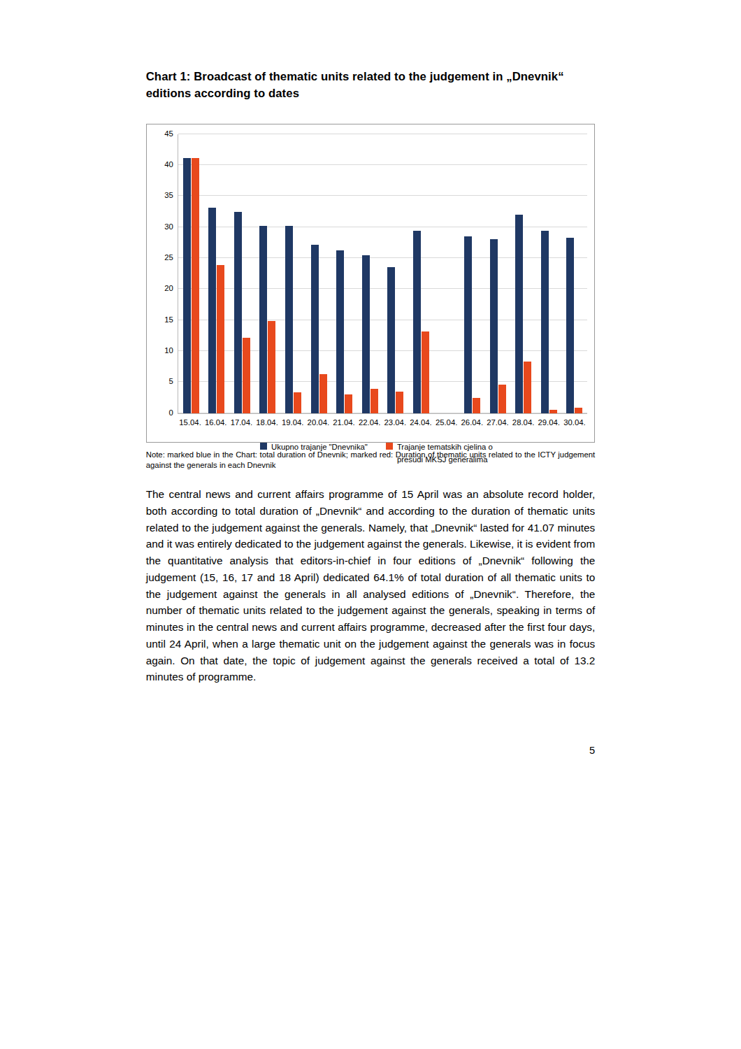Chart 1: Broadcast of thematic units related to the judgement in „Dnevnik“ editions according to dates
45
40
35
30
25
20
15
10
5
0
15.04. 16.04. 17.04. 18.04. 19.04. 20.04. 21.04. 22.04. 23.04. 24.04. 25.04. 26.04. 27.04. 28.04. 29.04. 30.04.
Ukupno trajanje "Dnevnika"
Trajanje tematskih cjelina o presudi MKSJ generalima
Note: marked blue in the Chart: total duration of Dnevnik; marked red: Duration of thematic units related to the ICTY judgement against the generals in each Dnevnik
The central news and current affairs programme of 15 April was an absolute record holder, both according to total duration of „Dnevnik“ and according to the duration of thematic units related to the judgement against the generals. Namely, that „Dnevnik“ lasted for 41.07 minutes and it was entirely dedicated to the judgement against the generals. Likewise, it is evident from the quantitative analysis that editors-in-chief in four editions of „Dnevnik“ following the judgement (15, 16, 17 and 18 April) dedicated 64.1% of total duration of all thematic units to the judgement against the generals in all analysed editions of „Dnevnik“. Therefore, the number of thematic units related to the judgement against the generals, speaking in terms of minutes in the central news and current affairs programme, decreased after the first four days, until 24 April, when a large thematic unit on the judgement against the generals was in focus again. On that date, the topic of judgement against the generals received a total of 13.2 minutes of programme.
5